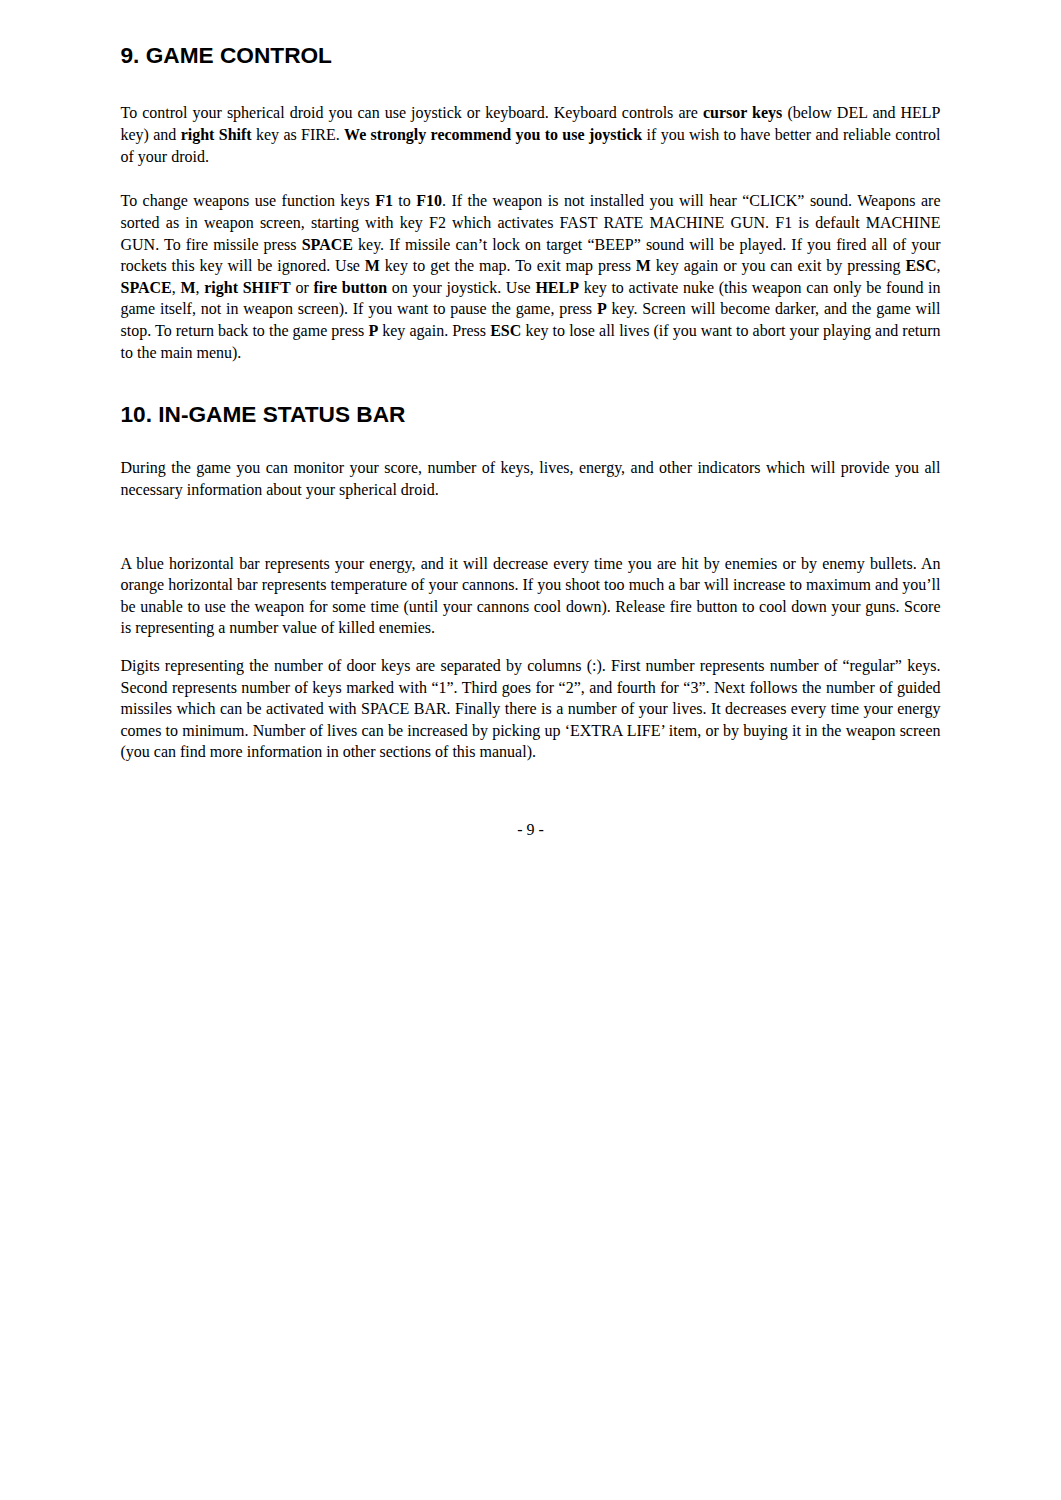9. GAME CONTROL
To control your spherical droid you can use joystick or keyboard. Keyboard controls are cursor keys (below DEL and HELP key) and right Shift key as FIRE. We strongly recommend you to use joystick if you wish to have better and reliable control of your droid.
To change weapons use function keys F1 to F10. If the weapon is not installed you will hear “CLICK” sound. Weapons are sorted as in weapon screen, starting with key F2 which activates FAST RATE MACHINE GUN. F1 is default MACHINE GUN. To fire missile press SPACE key. If missile can’t lock on target “BEEP” sound will be played. If you fired all of your rockets this key will be ignored. Use M key to get the map. To exit map press M key again or you can exit by pressing ESC, SPACE, M, right SHIFT or fire button on your joystick. Use HELP key to activate nuke (this weapon can only be found in game itself, not in weapon screen). If you want to pause the game, press P key. Screen will become darker, and the game will stop. To return back to the game press P key again. Press ESC key to lose all lives (if you want to abort your playing and return to the main menu).
10. IN-GAME STATUS BAR
During the game you can monitor your score, number of keys, lives, energy, and other indicators which will provide you all necessary information about your spherical droid.
A blue horizontal bar represents your energy, and it will decrease every time you are hit by enemies or by enemy bullets. An orange horizontal bar represents temperature of your cannons. If you shoot too much a bar will increase to maximum and you’ll be unable to use the weapon for some time (until your cannons cool down). Release fire button to cool down your guns. Score is representing a number value of killed enemies.
Digits representing the number of door keys are separated by columns (:). First number represents number of “regular” keys. Second represents number of keys marked with “1”. Third goes for “2”, and fourth for “3”. Next follows the number of guided missiles which can be activated with SPACE BAR. Finally there is a number of your lives. It decreases every time your energy comes to minimum. Number of lives can be increased by picking up ‘EXTRA LIFE’ item, or by buying it in the weapon screen (you can find more information in other sections of this manual).
- 9 -